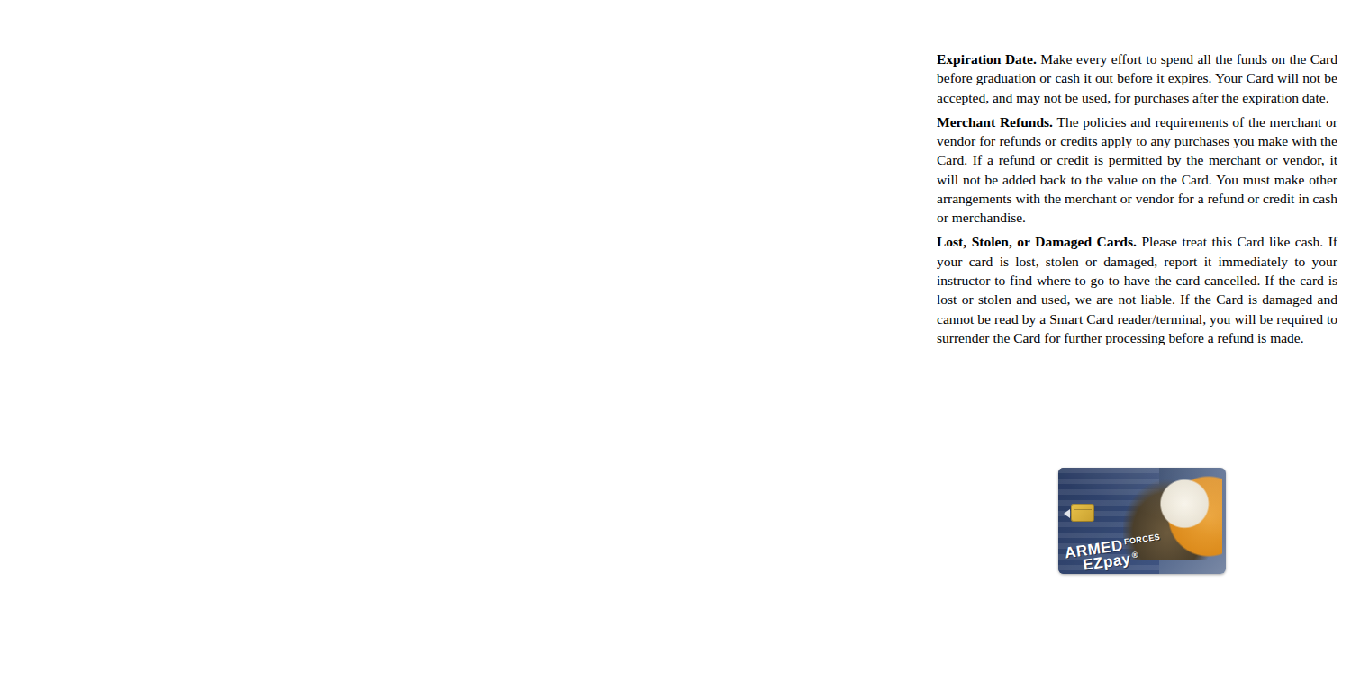Expiration Date. Make every effort to spend all the funds on the Card before graduation or cash it out before it expires. Your Card will not be accepted, and may not be used, for purchases after the expiration date.
Merchant Refunds. The policies and requirements of the merchant or vendor for refunds or credits apply to any purchases you make with the Card. If a refund or credit is permitted by the merchant or vendor, it will not be added back to the value on the Card. You must make other arrangements with the merchant or vendor for a refund or credit in cash or merchandise.
Lost, Stolen, or Damaged Cards. Please treat this Card like cash. If your card is lost, stolen or damaged, report it immediately to your instructor to find where to go to have the card cancelled. If the card is lost or stolen and used, we are not liable. If the Card is damaged and cannot be read by a Smart Card reader/terminal, you will be required to surrender the Card for further processing before a refund is made.
ARMEDFORCES
EZpay®